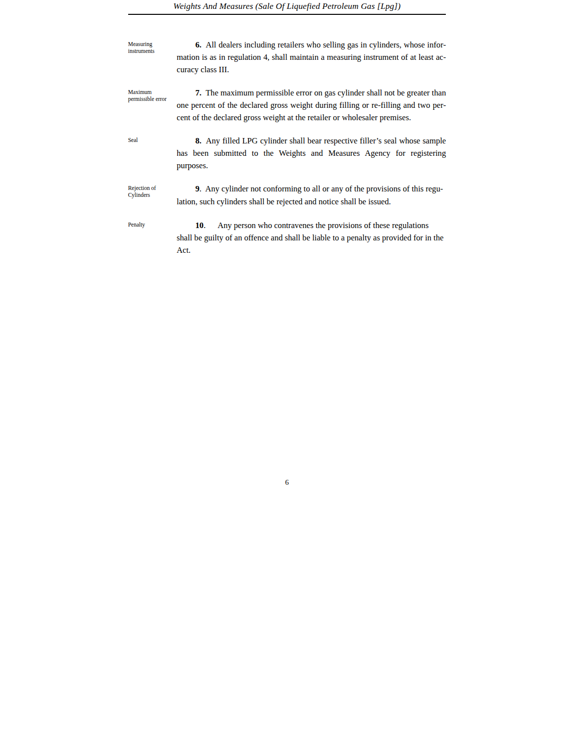Weights And Measures (Sale Of Liquefied Petroleum Gas [Lpg])
Measuring instruments
6. All dealers including retailers who selling gas in cylinders, whose information is as in regulation 4, shall maintain a measuring instrument of at least accuracy class III.
Maximum permissible error
7. The maximum permissible error on gas cylinder shall not be greater than one percent of the declared gross weight during filling or re-filling and two percent of the declared gross weight at the retailer or wholesaler premises.
Seal
8. Any filled LPG cylinder shall bear respective filler’s seal whose sample has been submitted to the Weights and Measures Agency for registering purposes.
Rejection of Cylinders
9. Any cylinder not conforming to all or any of the provisions of this regulation, such cylinders shall be rejected and notice shall be issued.
Penalty
10. Any person who contravenes the provisions of these regulations shall be guilty of an offence and shall be liable to a penalty as provided for in the Act.
6